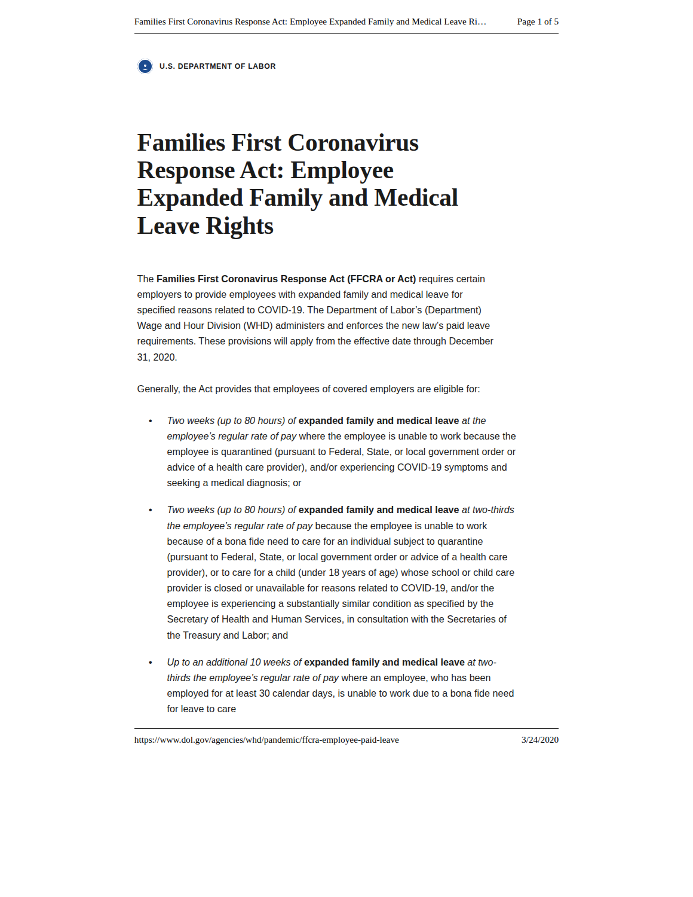Families First Coronavirus Response Act: Employee Expanded Family and Medical Leave Right...
Page 1 of 5
U.S. Department of Labor
Families First Coronavirus Response Act: Employee Expanded Family and Medical Leave Rights
The Families First Coronavirus Response Act (FFCRA or Act) requires certain employers to provide employees with expanded family and medical leave for specified reasons related to COVID-19. The Department of Labor’s (Department) Wage and Hour Division (WHD) administers and enforces the new law’s paid leave requirements. These provisions will apply from the effective date through December 31, 2020.
Generally, the Act provides that employees of covered employers are eligible for:
Two weeks (up to 80 hours) of expanded family and medical leave at the employee’s regular rate of pay where the employee is unable to work because the employee is quarantined (pursuant to Federal, State, or local government order or advice of a health care provider), and/or experiencing COVID-19 symptoms and seeking a medical diagnosis; or
Two weeks (up to 80 hours) of expanded family and medical leave at two-thirds the employee’s regular rate of pay because the employee is unable to work because of a bona fide need to care for an individual subject to quarantine (pursuant to Federal, State, or local government order or advice of a health care provider), or to care for a child (under 18 years of age) whose school or child care provider is closed or unavailable for reasons related to COVID-19, and/or the employee is experiencing a substantially similar condition as specified by the Secretary of Health and Human Services, in consultation with the Secretaries of the Treasury and Labor; and
Up to an additional 10 weeks of expanded family and medical leave at two-thirds the employee’s regular rate of pay where an employee, who has been employed for at least 30 calendar days, is unable to work due to a bona fide need for leave to care
https://www.dol.gov/agencies/whd/pandemic/ffcra-employee-paid-leave
3/24/2020